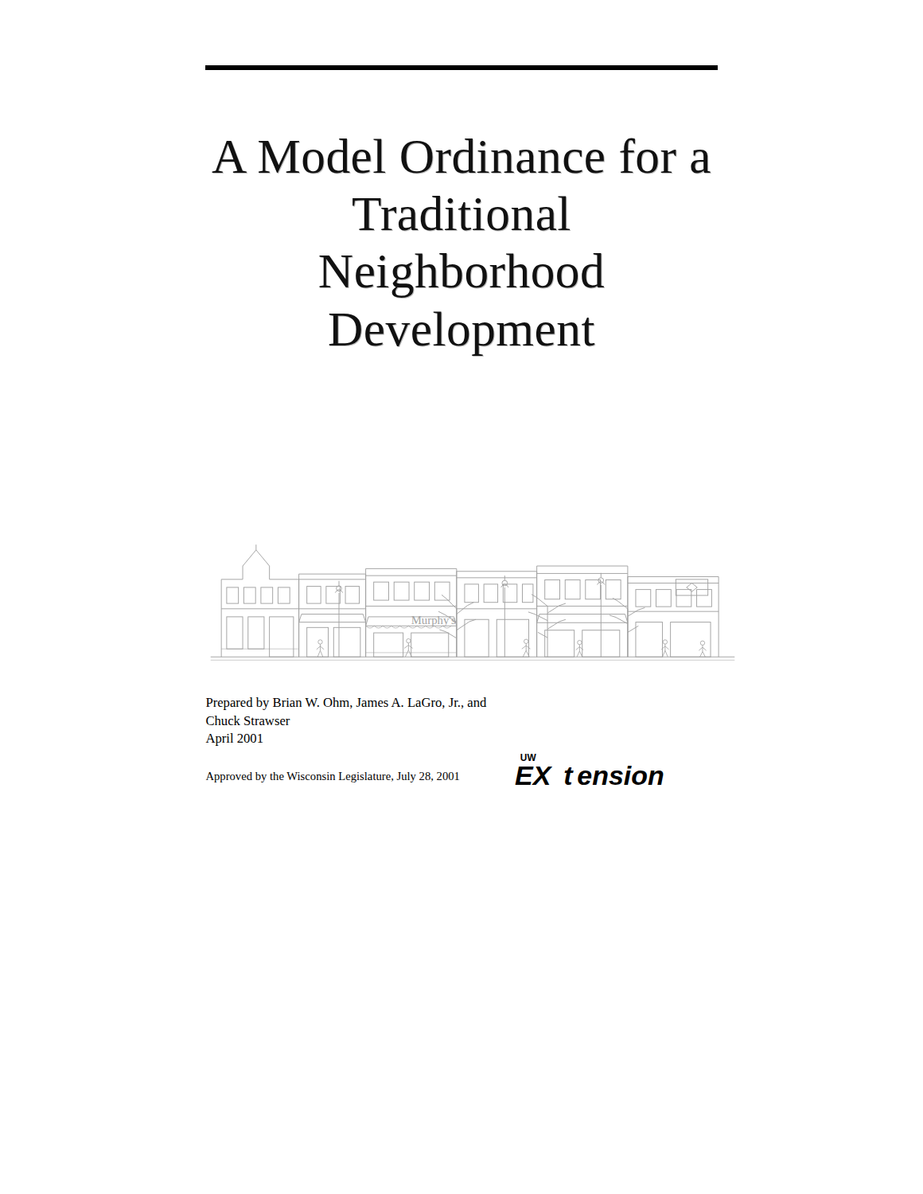A Model Ordinance for a
Traditional Neighborhood
Development
Murphy's
Prepared by Brian W. Ohm, James A. LaGro, Jr., and Chuck Strawser
April 2001
Approved by the Wisconsin Legislature, July 28, 2001
UW EX t ension